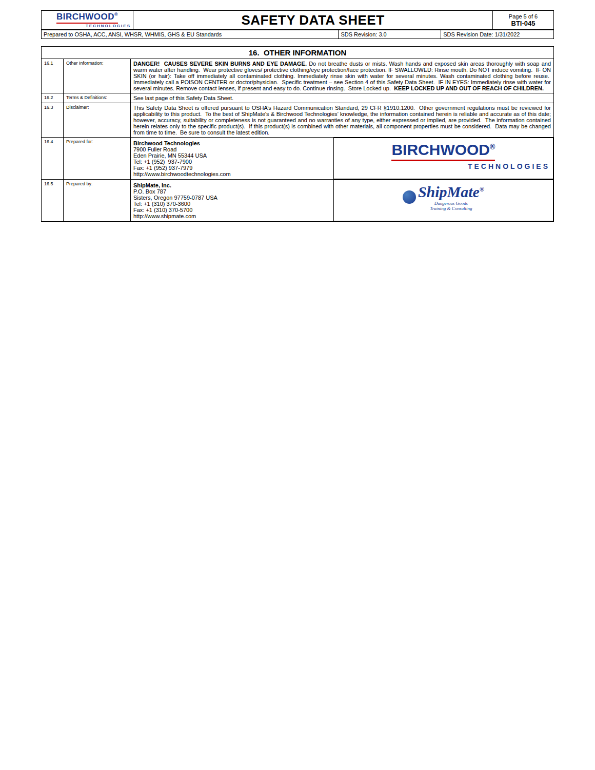| BIRCHWOOD ® TECHNOLOGIES | SAFETY DATA SHEET | Page 5 of 6 BTI-045 |
| Prepared to OSHA, ACC, ANSI, WHSR, WHMIS, GHS & EU Standards | SDS Revision: 3.0 | SDS Revision Date: 1/31/2022 |
| 16. OTHER INFORMATION |
| 16.1 | Other Information: | DANGER! CAUSES SEVERE SKIN BURNS AND EYE DAMAGE. Do not breathe dusts or mists. Wash hands and exposed skin areas thoroughly with soap and warm water after handling. Wear protective gloves/ protective clothing/eye protection/face protection. IF SWALLOWED: Rinse mouth. Do NOT induce vomiting. IF ON SKIN (or hair): Take off immediately all contaminated clothing. Immediately rinse skin with water for several minutes. Wash contaminated clothing before reuse. Immediately call a POISON CENTER or doctor/physician. Specific treatment – see Section 4 of this Safety Data Sheet. IF IN EYES: Immediately rinse with water for several minutes. Remove contact lenses, if present and easy to do. Continue rinsing. Store Locked up. KEEP LOCKED UP AND OUT OF REACH OF CHILDREN. |
| 16.2 | Terms & Definitions: | See last page of this Safety Data Sheet. |
| 16.3 | Disclaimer: | This Safety Data Sheet is offered pursuant to OSHA’s Hazard Communication Standard, 29 CFR §1910.1200. Other government regulations must be reviewed for applicability to this product. To the best of ShipMate's & Birchwood Technologies’ knowledge, the information contained herein is reliable and accurate as of this date; however, accuracy, suitability or completeness is not guaranteed and no warranties of any type, either expressed or implied, are provided. The information contained herein relates only to the specific product(s). If this product(s) is combined with other materials, all component properties must be considered. Data may be changed from time to time. Be sure to consult the latest edition. |
| 16.4 | Prepared for: | / Birchwood Technologies 7900 Fuller Road Eden Prairie, MN 55344 USA Tel: +1 (952) 937-7900 Fax: +1 (952) 937-7979 http://www.birchwoodtechnologies.com / BIRCHWOOD ® TECHNOLOGIES / |
| 16.5 | Prepared by: | / ShipMate, Inc. P.O. Box 787 Sisters, Oregon 97759-0787 USA Tel: +1 (310) 370-3600 Fax: +1 (310) 370-5700 http://www.shipmate.com / ShipMate ® Dangerous Goods Training & Consulting / |